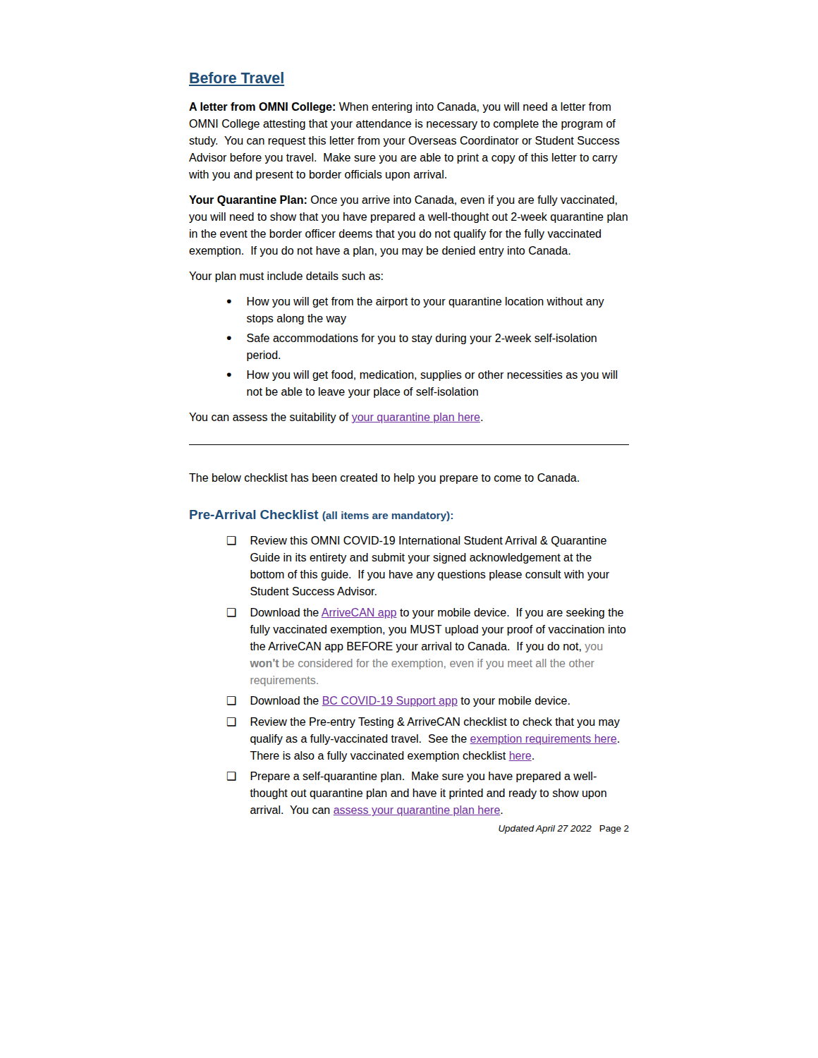Before Travel
A letter from OMNI College: When entering into Canada, you will need a letter from OMNI College attesting that your attendance is necessary to complete the program of study. You can request this letter from your Overseas Coordinator or Student Success Advisor before you travel. Make sure you are able to print a copy of this letter to carry with you and present to border officials upon arrival.
Your Quarantine Plan: Once you arrive into Canada, even if you are fully vaccinated, you will need to show that you have prepared a well-thought out 2-week quarantine plan in the event the border officer deems that you do not qualify for the fully vaccinated exemption. If you do not have a plan, you may be denied entry into Canada.
Your plan must include details such as:
How you will get from the airport to your quarantine location without any stops along the way
Safe accommodations for you to stay during your 2-week self-isolation period.
How you will get food, medication, supplies or other necessities as you will not be able to leave your place of self-isolation
You can assess the suitability of your quarantine plan here.
The below checklist has been created to help you prepare to come to Canada.
Pre-Arrival Checklist (all items are mandatory):
Review this OMNI COVID-19 International Student Arrival & Quarantine Guide in its entirety and submit your signed acknowledgement at the bottom of this guide. If you have any questions please consult with your Student Success Advisor.
Download the ArriveCAN app to your mobile device. If you are seeking the fully vaccinated exemption, you MUST upload your proof of vaccination into the ArriveCAN app BEFORE your arrival to Canada. If you do not, you won't be considered for the exemption, even if you meet all the other requirements.
Download the BC COVID-19 Support app to your mobile device.
Review the Pre-entry Testing & ArriveCAN checklist to check that you may qualify as a fully-vaccinated travel. See the exemption requirements here. There is also a fully vaccinated exemption checklist here.
Prepare a self-quarantine plan. Make sure you have prepared a well-thought out quarantine plan and have it printed and ready to show upon arrival. You can assess your quarantine plan here.
Updated April 27 2022 Page 2